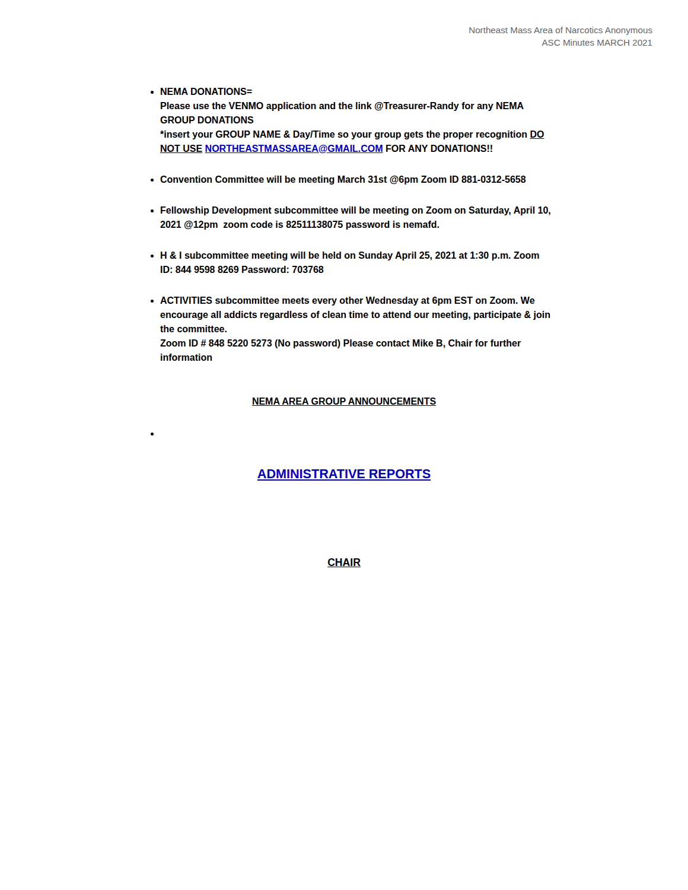Northeast Mass Area of Narcotics Anonymous
ASC Minutes MARCH 2021
NEMA DONATIONS=
Please use the VENMO application and the link @Treasurer-Randy for any NEMA GROUP DONATIONS
*insert your GROUP NAME & Day/Time so your group gets the proper recognition DO NOT USE NORTHEASTMASSAREA@GMAIL.COM FOR ANY DONATIONS!!
Convention Committee will be meeting March 31st @6pm Zoom ID 881-0312-5658
Fellowship Development subcommittee will be meeting on Zoom on Saturday, April 10, 2021 @12pm zoom code is 82511138075 password is nemafd.
H & I subcommittee meeting will be held on Sunday April 25, 2021 at 1:30 p.m. Zoom ID: 844 9598 8269 Password: 703768
ACTIVITIES subcommittee meets every other Wednesday at 6pm EST on Zoom. We encourage all addicts regardless of clean time to attend our meeting, participate & join the committee.
Zoom ID # 848 5220 5273 (No password) Please contact Mike B, Chair for further information
NEMA AREA GROUP ANNOUNCEMENTS
ADMINISTRATIVE REPORTS
CHAIR